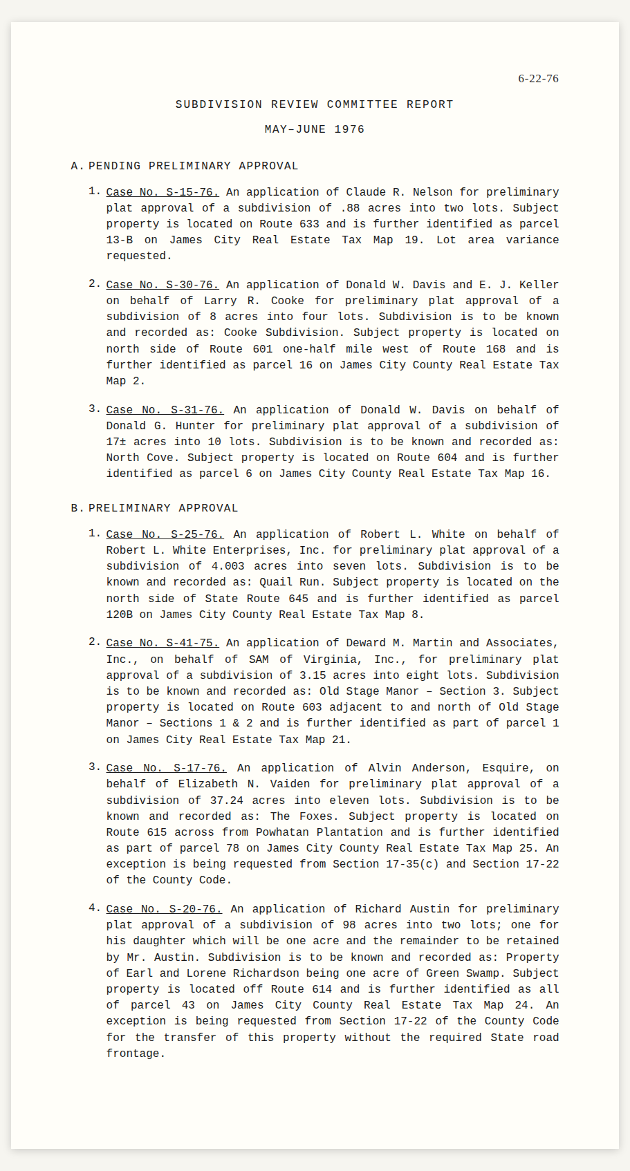6-22-76
SUBDIVISION REVIEW COMMITTEE REPORT
MAY–JUNE 1976
A. PENDING PRELIMINARY APPROVAL
1. Case No. S-15-76. An application of Claude R. Nelson for preliminary plat approval of a subdivision of .88 acres into two lots. Subject property is located on Route 633 and is further identified as parcel 13-B on James City Real Estate Tax Map 19. Lot area variance requested.
2. Case No. S-30-76. An application of Donald W. Davis and E. J. Keller on behalf of Larry R. Cooke for preliminary plat approval of a subdivision of 8 acres into four lots. Subdivision is to be known and recorded as: Cooke Subdivision. Subject property is located on north side of Route 601 one-half mile west of Route 168 and is further identified as parcel 16 on James City County Real Estate Tax Map 2.
3. Case No. S-31-76. An application of Donald W. Davis on behalf of Donald G. Hunter for preliminary plat approval of a subdivision of 17± acres into 10 lots. Subdivision is to be known and recorded as: North Cove. Subject property is located on Route 604 and is further identified as parcel 6 on James City County Real Estate Tax Map 16.
B. PRELIMINARY APPROVAL
1. Case No. S-25-76. An application of Robert L. White on behalf of Robert L. White Enterprises, Inc. for preliminary plat approval of a subdivision of 4.003 acres into seven lots. Subdivision is to be known and recorded as: Quail Run. Subject property is located on the north side of State Route 645 and is further identified as parcel 120B on James City County Real Estate Tax Map 8.
2. Case No. S-41-75. An application of Deward M. Martin and Associates, Inc., on behalf of SAM of Virginia, Inc., for preliminary plat approval of a subdivision of 3.15 acres into eight lots. Subdivision is to be known and recorded as: Old Stage Manor – Section 3. Subject property is located on Route 603 adjacent to and north of Old Stage Manor – Sections 1 & 2 and is further identified as part of parcel 1 on James City Real Estate Tax Map 21.
3. Case No. S-17-76. An application of Alvin Anderson, Esquire, on behalf of Elizabeth N. Vaiden for preliminary plat approval of a subdivision of 37.24 acres into eleven lots. Subdivision is to be known and recorded as: The Foxes. Subject property is located on Route 615 across from Powhatan Plantation and is further identified as part of parcel 78 on James City County Real Estate Tax Map 25. An exception is being requested from Section 17-35(c) and Section 17-22 of the County Code.
4. Case No. S-20-76. An application of Richard Austin for preliminary plat approval of a subdivision of 98 acres into two lots; one for his daughter which will be one acre and the remainder to be retained by Mr. Austin. Subdivision is to be known and recorded as: Property of Earl and Lorene Richardson being one acre of Green Swamp. Subject property is located off Route 614 and is further identified as all of parcel 43 on James City County Real Estate Tax Map 24. An exception is being requested from Section 17-22 of the County Code for the transfer of this property without the required State road frontage.